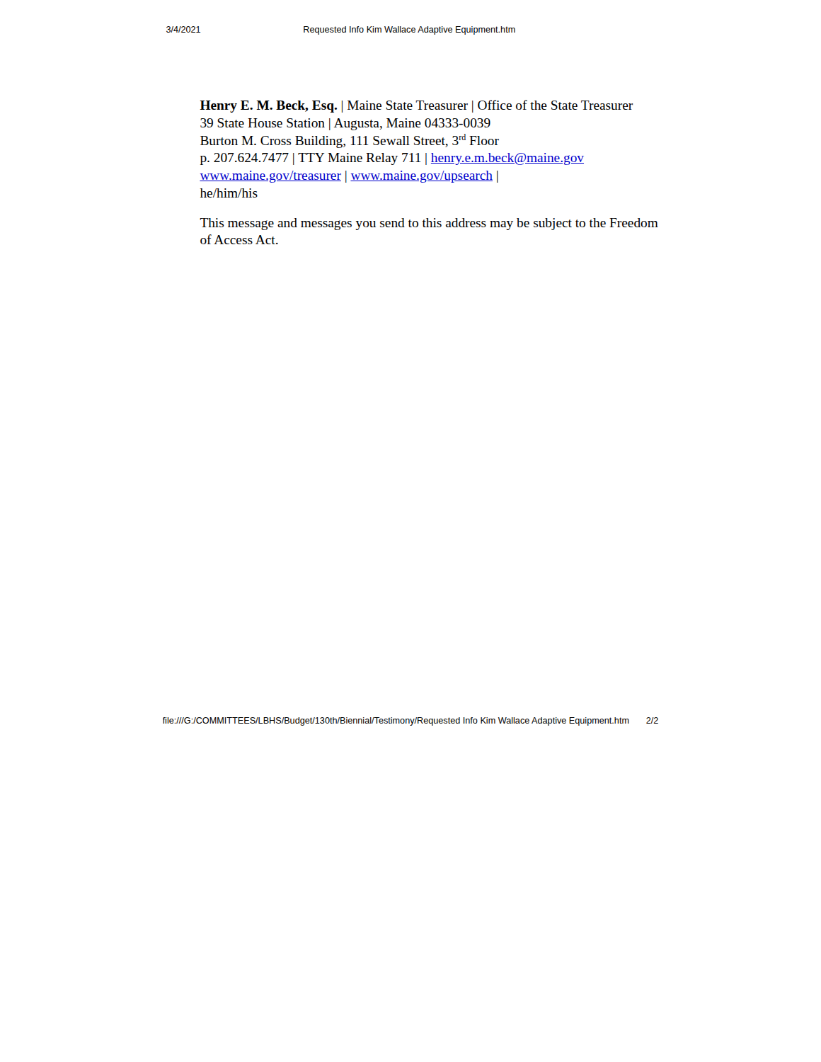3/4/2021
Requested Info Kim Wallace Adaptive Equipment.htm
Henry E. M. Beck, Esq. | Maine State Treasurer | Office of the State Treasurer
39 State House Station | Augusta, Maine 04333-0039
Burton M. Cross Building, 111 Sewall Street, 3rd Floor
p. 207.624.7477 | TTY Maine Relay 711 | henry.e.m.beck@maine.gov
www.maine.gov/treasurer | www.maine.gov/upsearch |
he/him/his
This message and messages you send to this address may be subject to the Freedom of Access Act.
file:///G:/COMMITTEES/LBHS/Budget/130th/Biennial/Testimony/Requested Info Kim Wallace Adaptive Equipment.htm
2/2